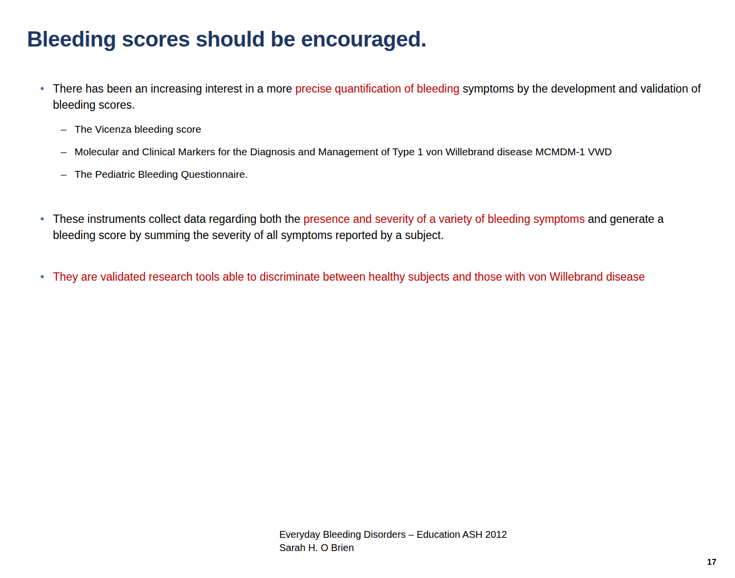Bleeding scores should be encouraged.
There has been an increasing interest in a more precise quantification of bleeding symptoms by the development and validation of bleeding scores.
The Vicenza bleeding score
Molecular and Clinical Markers for the Diagnosis and Management of Type 1 von Willebrand disease MCMDM-1 VWD
The Pediatric Bleeding Questionnaire.
These instruments collect data regarding both the presence and severity of a variety of bleeding symptoms and generate a bleeding score by summing the severity of all symptoms reported by a subject.
They are validated research tools able to discriminate between healthy subjects and those with von Willebrand disease
Everyday Bleeding Disorders – Education ASH 2012
Sarah H. O Brien
17